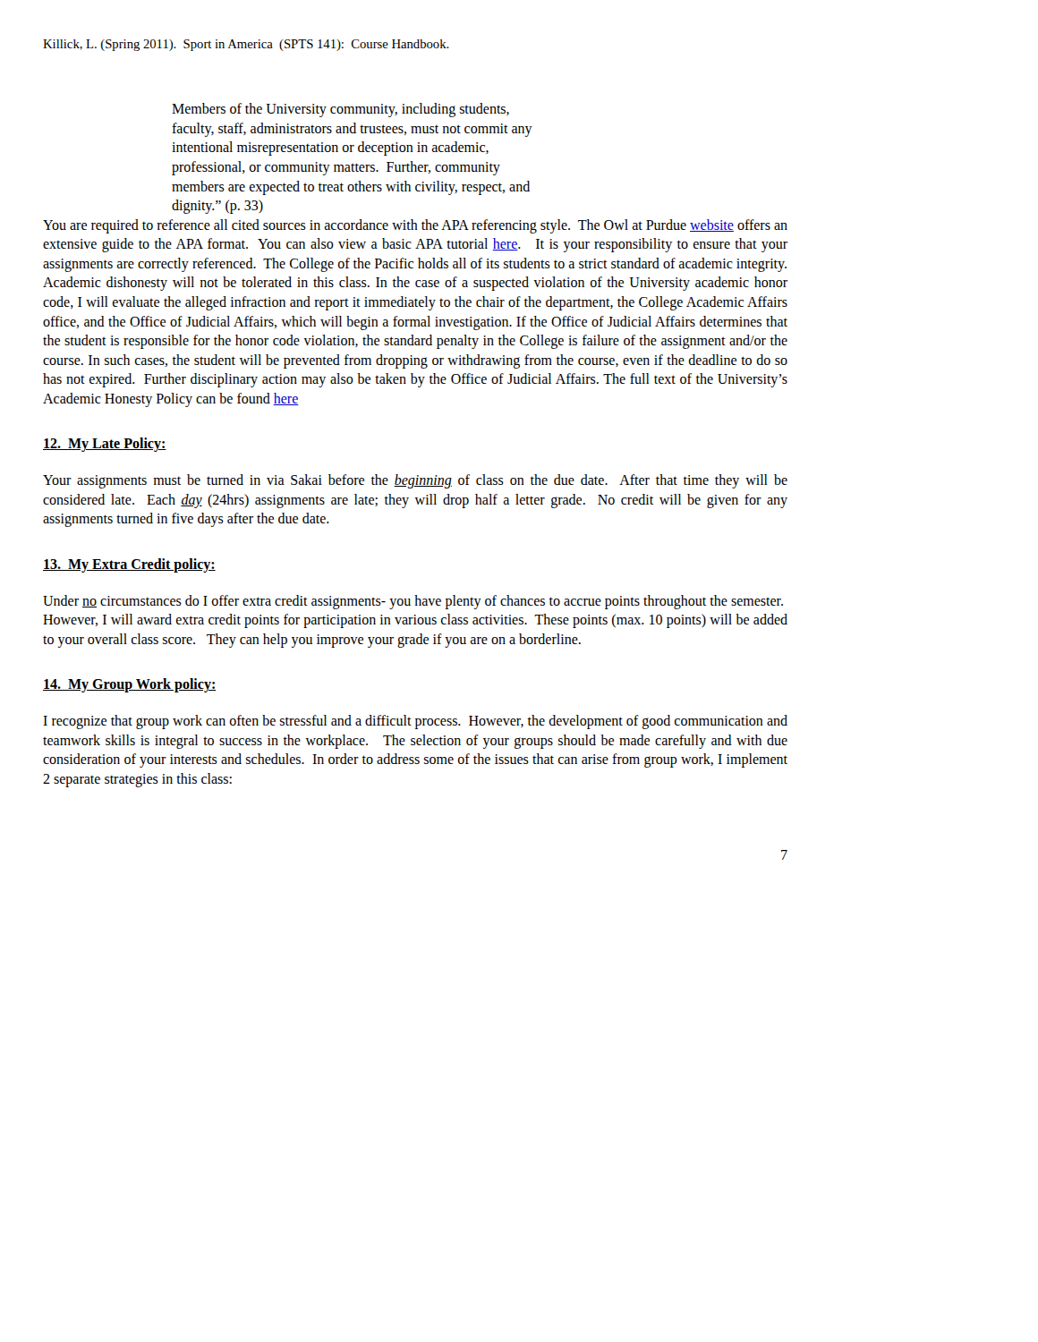Killick, L. (Spring 2011). Sport in America (SPTS 141): Course Handbook.
Members of the University community, including students, faculty, staff, administrators and trustees, must not commit any intentional misrepresentation or deception in academic, professional, or community matters. Further, community members are expected to treat others with civility, respect, and dignity.” (p. 33)
You are required to reference all cited sources in accordance with the APA referencing style. The Owl at Purdue website offers an extensive guide to the APA format. You can also view a basic APA tutorial here. It is your responsibility to ensure that your assignments are correctly referenced. The College of the Pacific holds all of its students to a strict standard of academic integrity. Academic dishonesty will not be tolerated in this class. In the case of a suspected violation of the University academic honor code, I will evaluate the alleged infraction and report it immediately to the chair of the department, the College Academic Affairs office, and the Office of Judicial Affairs, which will begin a formal investigation. If the Office of Judicial Affairs determines that the student is responsible for the honor code violation, the standard penalty in the College is failure of the assignment and/or the course. In such cases, the student will be prevented from dropping or withdrawing from the course, even if the deadline to do so has not expired. Further disciplinary action may also be taken by the Office of Judicial Affairs. The full text of the University’s Academic Honesty Policy can be found here
12. My Late Policy:
Your assignments must be turned in via Sakai before the beginning of class on the due date. After that time they will be considered late. Each day (24hrs) assignments are late; they will drop half a letter grade. No credit will be given for any assignments turned in five days after the due date.
13. My Extra Credit policy:
Under no circumstances do I offer extra credit assignments- you have plenty of chances to accrue points throughout the semester. However, I will award extra credit points for participation in various class activities. These points (max. 10 points) will be added to your overall class score. They can help you improve your grade if you are on a borderline.
14. My Group Work policy:
I recognize that group work can often be stressful and a difficult process. However, the development of good communication and teamwork skills is integral to success in the workplace. The selection of your groups should be made carefully and with due consideration of your interests and schedules. In order to address some of the issues that can arise from group work, I implement 2 separate strategies in this class:
7